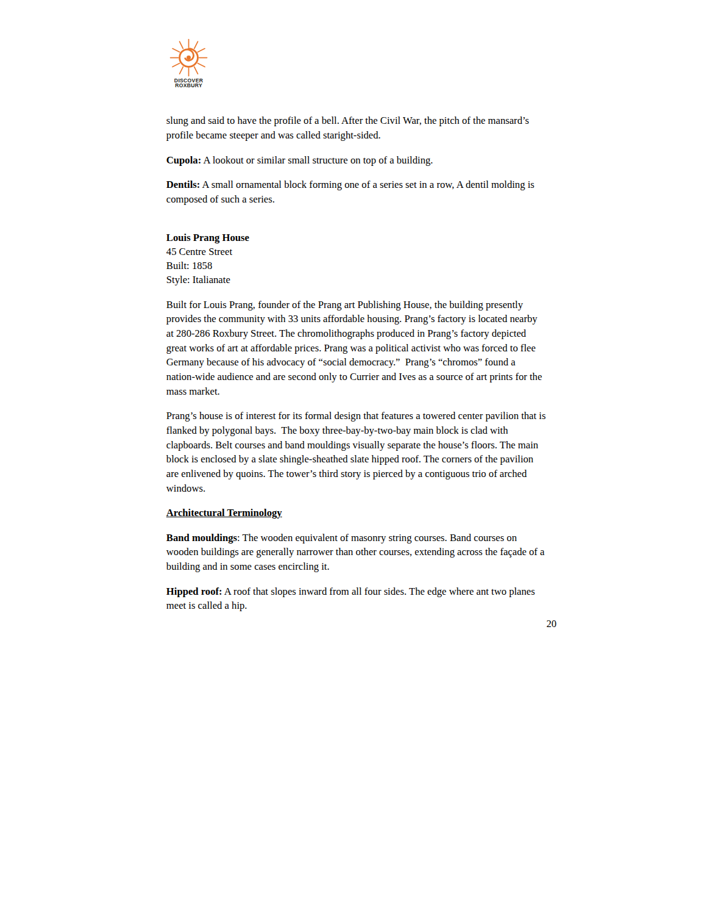Discover Roxbury DISCOVER ROXBURY
slung and said to have the profile of a bell. After the Civil War, the pitch of the mansard’s profile became steeper and was called staright-sided.
Cupola: A lookout or similar small structure on top of a building.
Dentils: A small ornamental block forming one of a series set in a row, A dentil molding is composed of such a series.
Louis Prang House
45 Centre Street
Built: 1858
Style: Italianate
Built for Louis Prang, founder of the Prang art Publishing House, the building presently provides the community with 33 units affordable housing. Prang’s factory is located nearby at 280-286 Roxbury Street. The chromolithographs produced in Prang’s factory depicted great works of art at affordable prices. Prang was a political activist who was forced to flee Germany because of his advocacy of “social democracy.” Prang’s “chromos” found a nation-wide audience and are second only to Currier and Ives as a source of art prints for the mass market.
Prang’s house is of interest for its formal design that features a towered center pavilion that is flanked by polygonal bays. The boxy three-bay-by-two-bay main block is clad with clapboards. Belt courses and band mouldings visually separate the house’s floors. The main block is enclosed by a slate shingle-sheathed slate hipped roof. The corners of the pavilion are enlivened by quoins. The tower’s third story is pierced by a contiguous trio of arched windows.
Architectural Terminology
Band mouldings: The wooden equivalent of masonry string courses. Band courses on wooden buildings are generally narrower than other courses, extending across the façade of a building and in some cases encircling it.
Hipped roof: A roof that slopes inward from all four sides. The edge where ant two planes meet is called a hip.
20